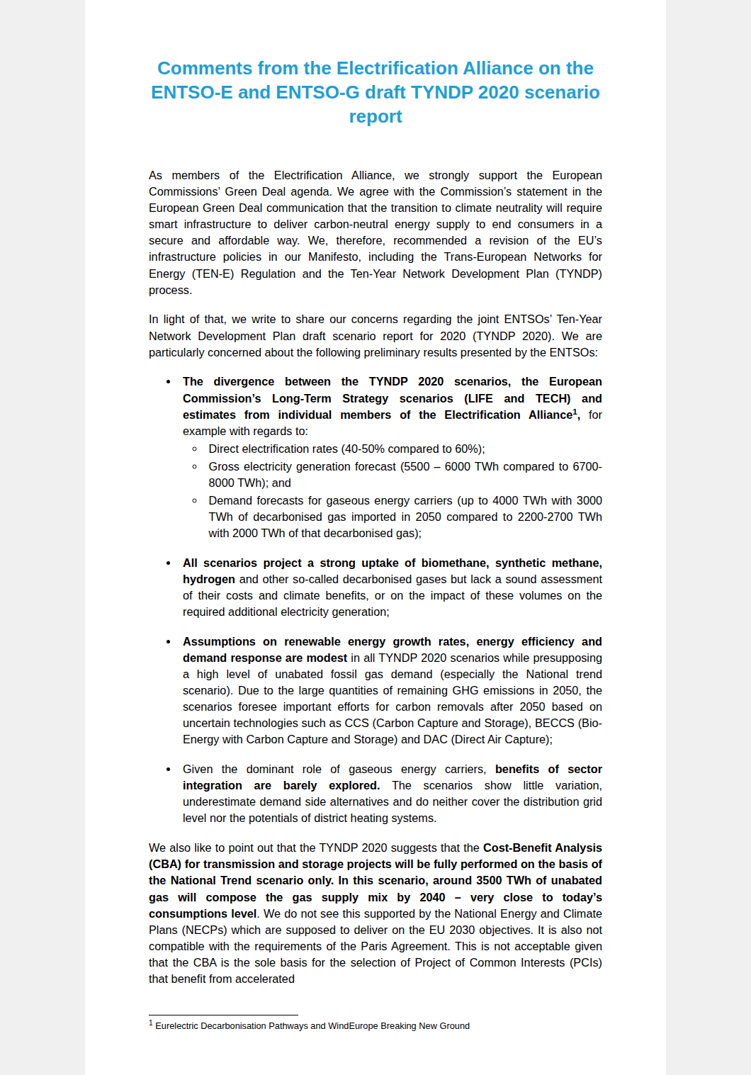Comments from the Electrification Alliance on the ENTSO-E and ENTSO-G draft TYNDP 2020 scenario report
As members of the Electrification Alliance, we strongly support the European Commissions’ Green Deal agenda. We agree with the Commission’s statement in the European Green Deal communication that the transition to climate neutrality will require smart infrastructure to deliver carbon-neutral energy supply to end consumers in a secure and affordable way. We, therefore, recommended a revision of the EU’s infrastructure policies in our Manifesto, including the Trans-European Networks for Energy (TEN-E) Regulation and the Ten-Year Network Development Plan (TYNDP) process.
In light of that, we write to share our concerns regarding the joint ENTSOs’ Ten-Year Network Development Plan draft scenario report for 2020 (TYNDP 2020). We are particularly concerned about the following preliminary results presented by the ENTSOs:
The divergence between the TYNDP 2020 scenarios, the European Commission’s Long-Term Strategy scenarios (LIFE and TECH) and estimates from individual members of the Electrification Alliance1, for example with regards to:
Direct electrification rates (40-50% compared to 60%);
Gross electricity generation forecast (5500 – 6000 TWh compared to 6700-8000 TWh); and
Demand forecasts for gaseous energy carriers (up to 4000 TWh with 3000 TWh of decarbonised gas imported in 2050 compared to 2200-2700 TWh with 2000 TWh of that decarbonised gas);
All scenarios project a strong uptake of biomethane, synthetic methane, hydrogen and other so-called decarbonised gases but lack a sound assessment of their costs and climate benefits, or on the impact of these volumes on the required additional electricity generation;
Assumptions on renewable energy growth rates, energy efficiency and demand response are modest in all TYNDP 2020 scenarios while presupposing a high level of unabated fossil gas demand (especially the National trend scenario). Due to the large quantities of remaining GHG emissions in 2050, the scenarios foresee important efforts for carbon removals after 2050 based on uncertain technologies such as CCS (Carbon Capture and Storage), BECCS (Bio-Energy with Carbon Capture and Storage) and DAC (Direct Air Capture);
Given the dominant role of gaseous energy carriers, benefits of sector integration are barely explored. The scenarios show little variation, underestimate demand side alternatives and do neither cover the distribution grid level nor the potentials of district heating systems.
We also like to point out that the TYNDP 2020 suggests that the Cost-Benefit Analysis (CBA) for transmission and storage projects will be fully performed on the basis of the National Trend scenario only. In this scenario, around 3500 TWh of unabated gas will compose the gas supply mix by 2040 – very close to today’s consumptions level. We do not see this supported by the National Energy and Climate Plans (NECPs) which are supposed to deliver on the EU 2030 objectives. It is also not compatible with the requirements of the Paris Agreement. This is not acceptable given that the CBA is the sole basis for the selection of Project of Common Interests (PCIs) that benefit from accelerated
1 Eurelectric Decarbonisation Pathways and WindEurope Breaking New Ground